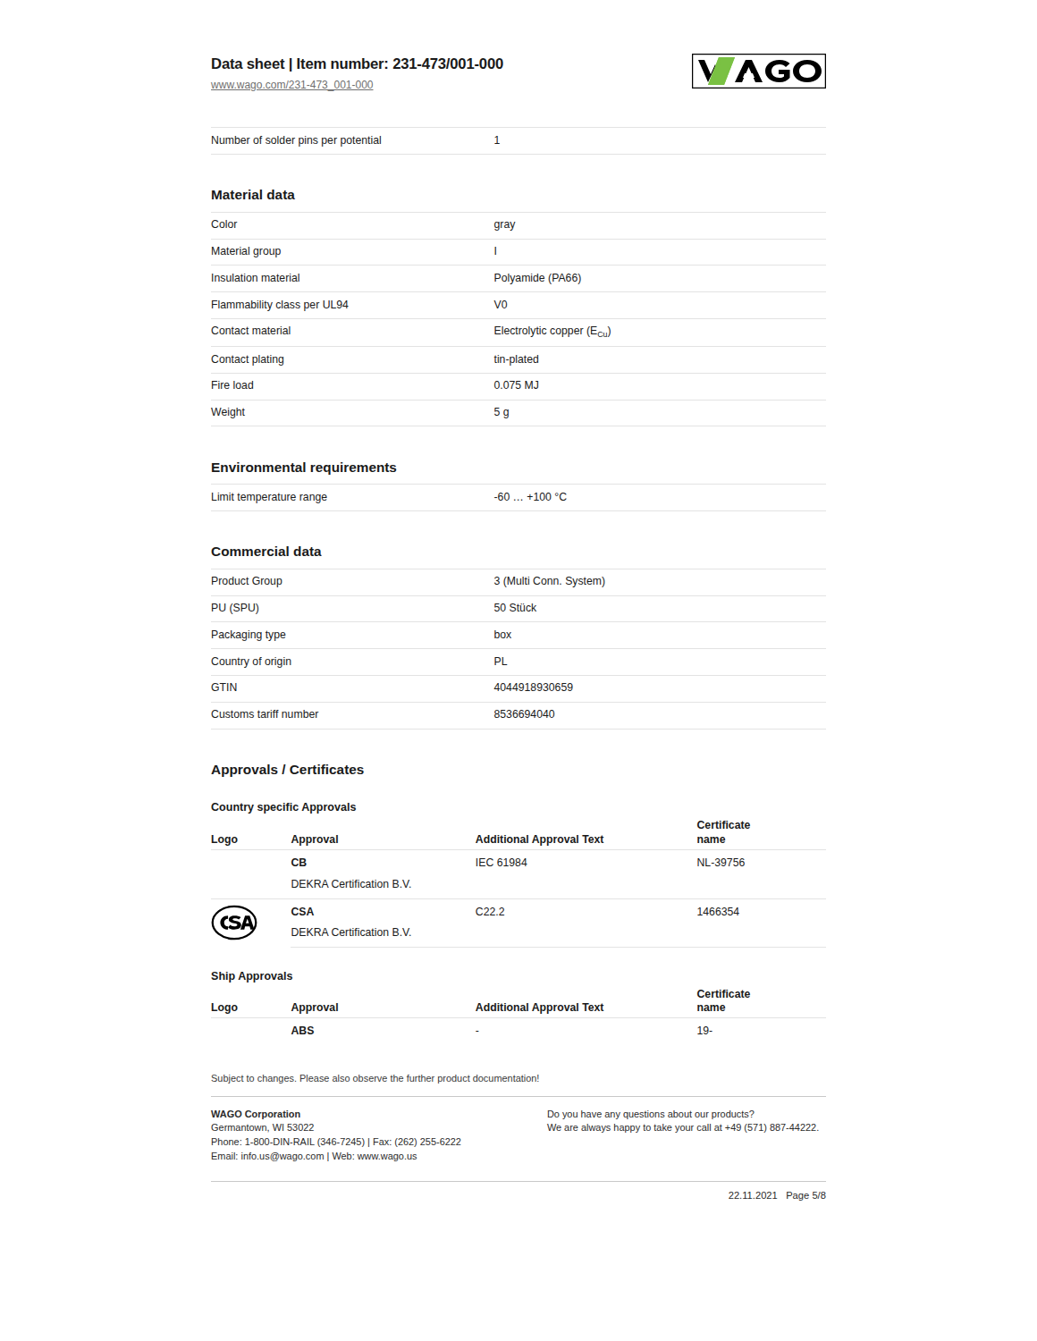Data sheet | Item number: 231-473/001-000
www.wago.com/231-473_001-000
| Number of solder pins per potential | 1 |
Material data
| Color | gray |
| Material group | I |
| Insulation material | Polyamide (PA66) |
| Flammability class per UL94 | V0 |
| Contact material | Electrolytic copper (E Cu ) |
| Contact plating | tin-plated |
| Fire load | 0.075 MJ |
| Weight | 5 g |
Environmental requirements
| Limit temperature range | -60 … +100 °C |
Commercial data
| Product Group | 3 (Multi Conn. System) |
| PU (SPU) | 50 Stück |
| Packaging type | box |
| Country of origin | PL |
| GTIN | 4044918930659 |
| Customs tariff number | 8536694040 |
Approvals / Certificates
Country specific Approvals
| Logo | Approval | Additional Approval Text | Certificate name |
| --- | --- | --- | --- |
| | CB | IEC 61984 | NL-39756 |
| | DEKRA Certification B.V. | | |
| | CSA | C22.2 | 1466354 |
| DEKRA Certification B.V. | | |
Ship Approvals
| Logo | Approval | Additional Approval Text | Certificate name |
| --- | --- | --- | --- |
| | ABS | - | 19- |
Subject to changes. Please also observe the further product documentation!
WAGO Corporation
Germantown, WI 53022
Phone: 1-800-DIN-RAIL (346-7245) | Fax: (262) 255-6222
Email: info.us@wago.com | Web: www.wago.us
Do you have any questions about our products?
We are always happy to take your call at +49 (571) 887-44222.
22.11.2021 Page 5/8